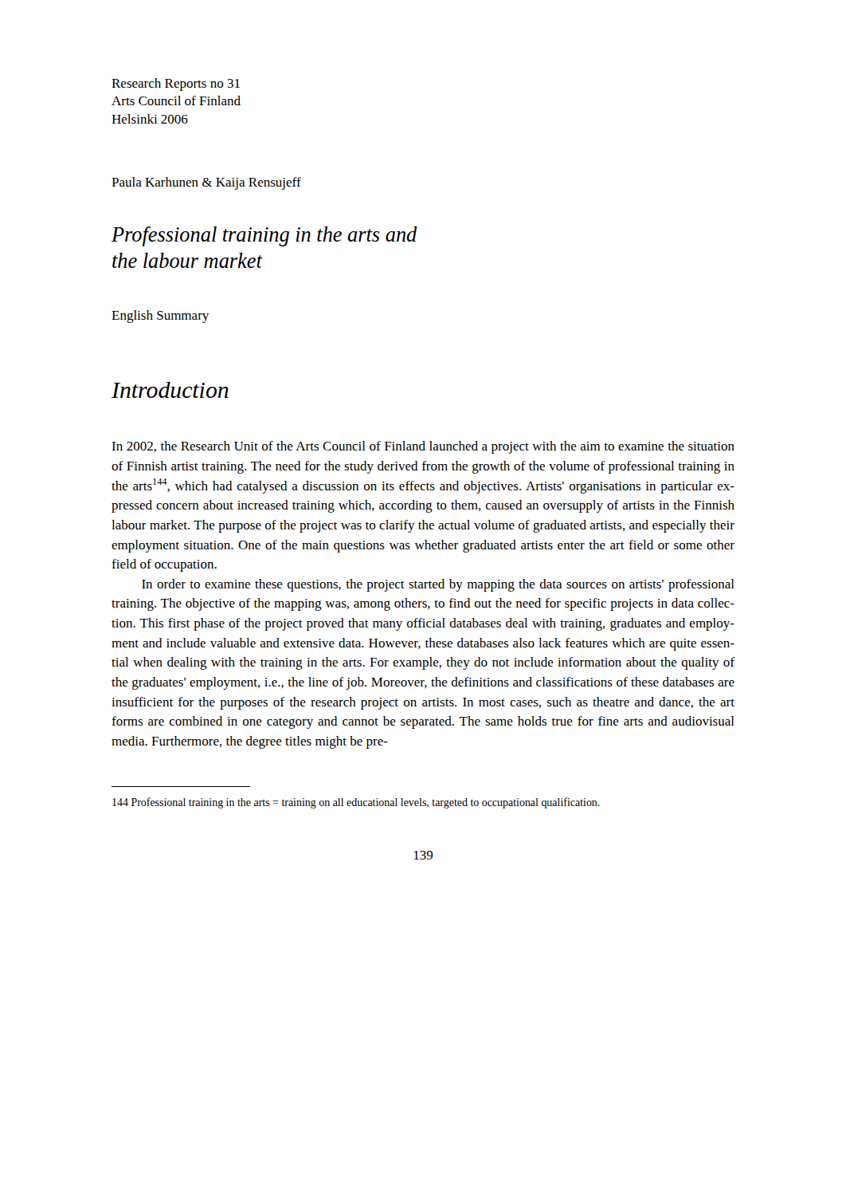Research Reports no 31
Arts Council of Finland
Helsinki 2006
Paula Karhunen & Kaija Rensujeff
Professional training in the arts and
the labour market
English Summary
Introduction
In 2002, the Research Unit of the Arts Council of Finland launched a project with the aim to examine the situation of Finnish artist training. The need for the study derived from the growth of the volume of professional training in the arts144, which had catalysed a discussion on its effects and objectives. Artists' organisations in particular expressed concern about increased training which, according to them, caused an oversupply of artists in the Finnish labour market. The purpose of the project was to clarify the actual volume of graduated artists, and especially their employment situation. One of the main questions was whether graduated artists enter the art field or some other field of occupation.
In order to examine these questions, the project started by mapping the data sources on artists' professional training. The objective of the mapping was, among others, to find out the need for specific projects in data collection. This first phase of the project proved that many official databases deal with training, graduates and employment and include valuable and extensive data. However, these databases also lack features which are quite essential when dealing with the training in the arts. For example, they do not include information about the quality of the graduates' employment, i.e., the line of job. Moreover, the definitions and classifications of these databases are insufficient for the purposes of the research project on artists. In most cases, such as theatre and dance, the art forms are combined in one category and cannot be separated. The same holds true for fine arts and audiovisual media. Furthermore, the degree titles might be pre-
144 Professional training in the arts = training on all educational levels, targeted to occupational qualification.
139